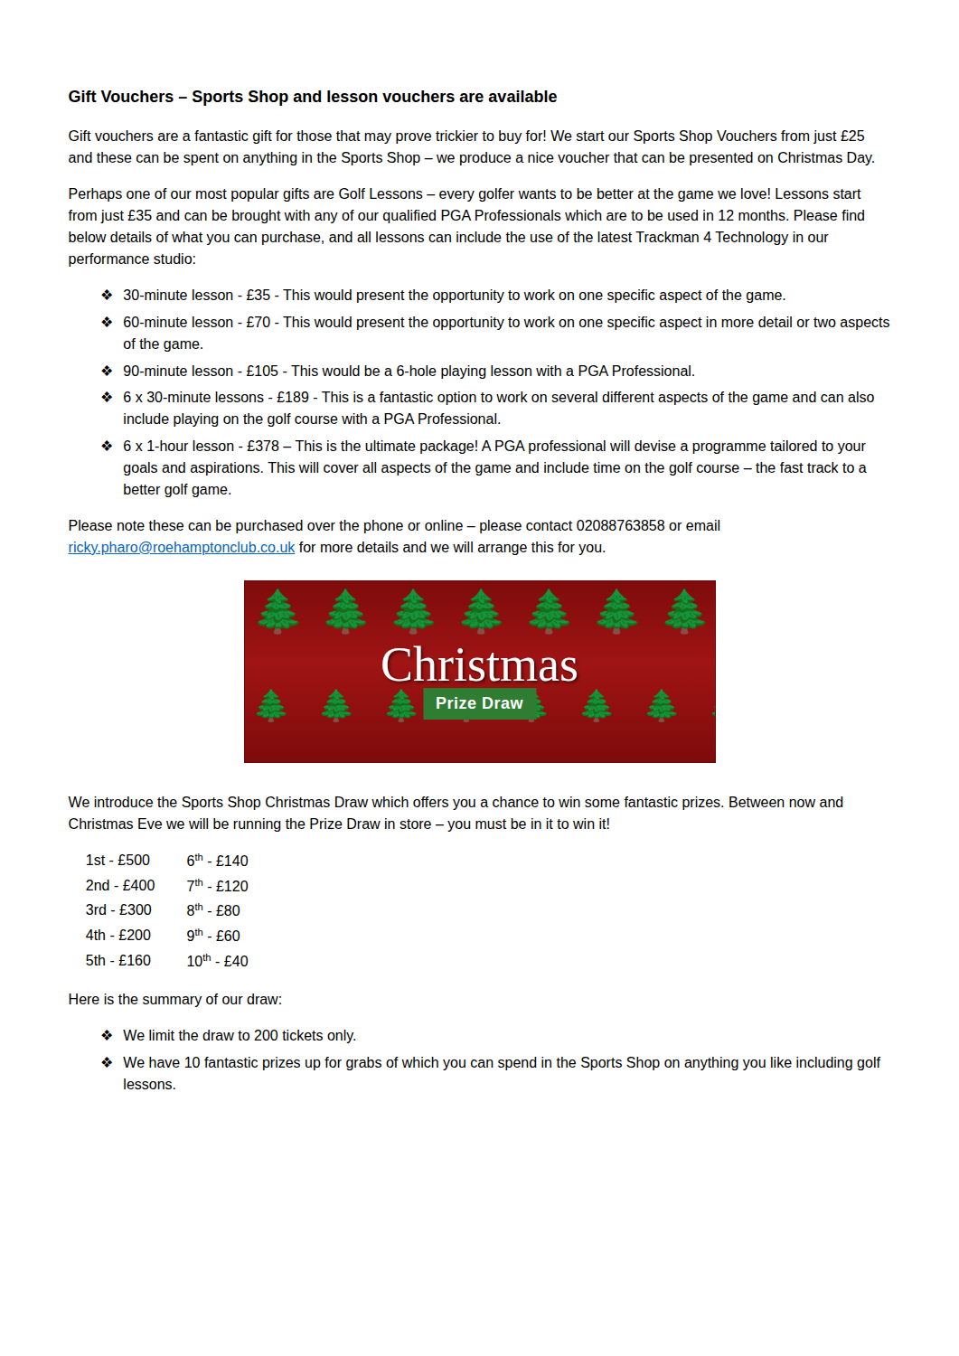Gift Vouchers – Sports Shop and lesson vouchers are available
Gift vouchers are a fantastic gift for those that may prove trickier to buy for! We start our Sports Shop Vouchers from just £25 and these can be spent on anything in the Sports Shop – we produce a nice voucher that can be presented on Christmas Day.
Perhaps one of our most popular gifts are Golf Lessons – every golfer wants to be better at the game we love! Lessons start from just £35 and can be brought with any of our qualified PGA Professionals which are to be used in 12 months. Please find below details of what you can purchase, and all lessons can include the use of the latest Trackman 4 Technology in our performance studio:
30-minute lesson - £35 - This would present the opportunity to work on one specific aspect of the game.
60-minute lesson - £70 - This would present the opportunity to work on one specific aspect in more detail or two aspects of the game.
90-minute lesson - £105 - This would be a 6-hole playing lesson with a PGA Professional.
6 x 30-minute lessons - £189 - This is a fantastic option to work on several different aspects of the game and can also include playing on the golf course with a PGA Professional.
6 x 1-hour lesson - £378 – This is the ultimate package! A PGA professional will devise a programme tailored to your goals and aspirations. This will cover all aspects of the game and include time on the golf course – the fast track to a better golf game.
Please note these can be purchased over the phone or online – please contact 02088763858 or email ricky.pharo@roehamptonclub.co.uk for more details and we will arrange this for you.
🌲🌲🌲🌲🌲🌲🌲🌲🌲🌲
🌲🌲🌲🌲🌲🌲🌲🌲
Christmas
Prize Draw
We introduce the Sports Shop Christmas Draw which offers you a chance to win some fantastic prizes. Between now and Christmas Eve we will be running the Prize Draw in store – you must be in it to win it!
| 1st - £500 | 6 th - £140 |
| 2nd - £400 | 7 th - £120 |
| 3rd - £300 | 8 th - £80 |
| 4th - £200 | 9 th - £60 |
| 5th - £160 | 10 th - £40 |
Here is the summary of our draw:
We limit the draw to 200 tickets only.
We have 10 fantastic prizes up for grabs of which you can spend in the Sports Shop on anything you like including golf lessons.